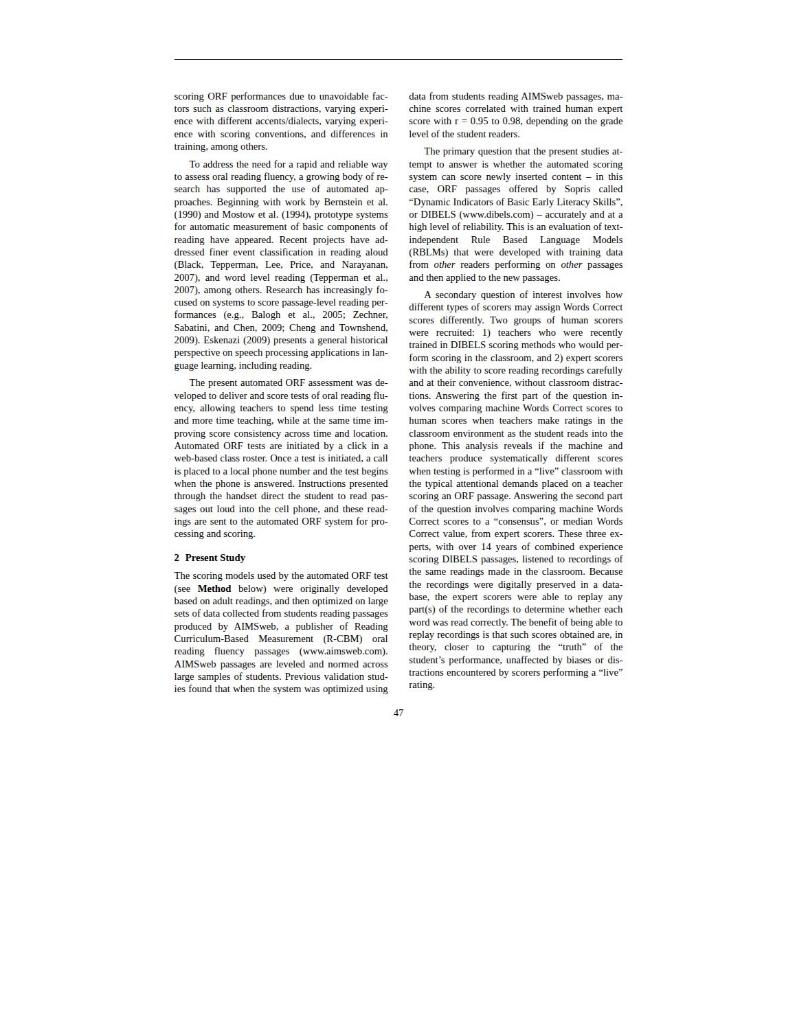scoring ORF performances due to unavoidable factors such as classroom distractions, varying experience with different accents/dialects, varying experience with scoring conventions, and differences in training, among others.
To address the need for a rapid and reliable way to assess oral reading fluency, a growing body of research has supported the use of automated approaches. Beginning with work by Bernstein et al. (1990) and Mostow et al. (1994), prototype systems for automatic measurement of basic components of reading have appeared. Recent projects have addressed finer event classification in reading aloud (Black, Tepperman, Lee, Price, and Narayanan, 2007), and word level reading (Tepperman et al., 2007), among others. Research has increasingly focused on systems to score passage-level reading performances (e.g., Balogh et al., 2005; Zechner, Sabatini, and Chen, 2009; Cheng and Townshend, 2009). Eskenazi (2009) presents a general historical perspective on speech processing applications in language learning, including reading.
The present automated ORF assessment was developed to deliver and score tests of oral reading fluency, allowing teachers to spend less time testing and more time teaching, while at the same time improving score consistency across time and location. Automated ORF tests are initiated by a click in a web-based class roster. Once a test is initiated, a call is placed to a local phone number and the test begins when the phone is answered. Instructions presented through the handset direct the student to read passages out loud into the cell phone, and these readings are sent to the automated ORF system for processing and scoring.
2 Present Study
The scoring models used by the automated ORF test (see Method below) were originally developed based on adult readings, and then optimized on large sets of data collected from students reading passages produced by AIMSweb, a publisher of Reading Curriculum-Based Measurement (R-CBM) oral reading fluency passages (www.aimsweb.com). AIMSweb passages are leveled and normed across large samples of students. Previous validation studies found that when the system was optimized using data from students reading AIMSweb passages, machine scores correlated with trained human expert score with r = 0.95 to 0.98, depending on the grade level of the student readers.
The primary question that the present studies attempt to answer is whether the automated scoring system can score newly inserted content – in this case, ORF passages offered by Sopris called “Dynamic Indicators of Basic Early Literacy Skills”, or DIBELS (www.dibels.com) – accurately and at a high level of reliability. This is an evaluation of text-independent Rule Based Language Models (RBLMs) that were developed with training data from other readers performing on other passages and then applied to the new passages.
A secondary question of interest involves how different types of scorers may assign Words Correct scores differently. Two groups of human scorers were recruited: 1) teachers who were recently trained in DIBELS scoring methods who would perform scoring in the classroom, and 2) expert scorers with the ability to score reading recordings carefully and at their convenience, without classroom distractions. Answering the first part of the question involves comparing machine Words Correct scores to human scores when teachers make ratings in the classroom environment as the student reads into the phone. This analysis reveals if the machine and teachers produce systematically different scores when testing is performed in a “live” classroom with the typical attentional demands placed on a teacher scoring an ORF passage. Answering the second part of the question involves comparing machine Words Correct scores to a “consensus”, or median Words Correct value, from expert scorers. These three experts, with over 14 years of combined experience scoring DIBELS passages, listened to recordings of the same readings made in the classroom. Because the recordings were digitally preserved in a database, the expert scorers were able to replay any part(s) of the recordings to determine whether each word was read correctly. The benefit of being able to replay recordings is that such scores obtained are, in theory, closer to capturing the “truth” of the student’s performance, unaffected by biases or distractions encountered by scorers performing a “live” rating.
47